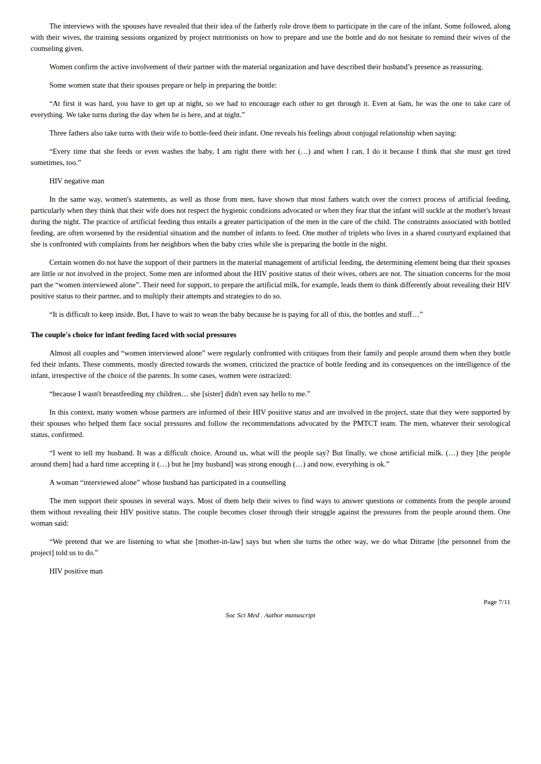The interviews with the spouses have revealed that their idea of the fatherly role drove them to participate in the care of the infant. Some followed, along with their wives, the training sessions organized by project nutritionists on how to prepare and use the bottle and do not hesitate to remind their wives of the counseling given.
Women confirm the active involvement of their partner with the material organization and have described their husband’s presence as reassuring.
Some women state that their spouses prepare or help in preparing the bottle:
“At first it was hard, you have to get up at night, so we had to encourage each other to get through it. Even at 6am, he was the one to take care of everything. We take turns during the day when he is here, and at night.”
Three fathers also take turns with their wife to bottle-feed their infant. One reveals his feelings about conjugal relationship when saying:
“Every time that she feeds or even washes the baby, I am right there with her (…) and when I can, I do it because I think that she must get tired sometimes, too.”
HIV negative man
In the same way, women's statements, as well as those from men, have shown that most fathers watch over the correct process of artificial feeding, particularly when they think that their wife does not respect the hygienic conditions advocated or when they fear that the infant will suckle at the mother's breast during the night. The practice of artificial feeding thus entails a greater participation of the men in the care of the child. The constraints associated with bottled feeding, are often worsened by the residential situation and the number of infants to feed. One mother of triplets who lives in a shared courtyard explained that she is confronted with complaints from her neighbors when the baby cries while she is preparing the bottle in the night.
Certain women do not have the support of their partners in the material management of artificial feeding, the determining element being that their spouses are little or not involved in the project. Some men are informed about the HIV positive status of their wives, others are not. The situation concerns for the most part the “women interviewed alone”. Their need for support, to prepare the artificial milk, for example, leads them to think differently about revealing their HIV positive status to their partner, and to multiply their attempts and strategies to do so.
“It is difficult to keep inside. But, I have to wait to wean the baby because he is paying for all of this, the bottles and stuff…”
The couple's choice for infant feeding faced with social pressures
Almost all couples and “women interviewed alone” were regularly confronted with critiques from their family and people around them when they bottle fed their infants. These comments, mostly directed towards the women, criticized the practice of bottle feeding and its consequences on the intelligence of the infant, irrespective of the choice of the parents. In some cases, women were ostracized:
“because I wasn't breastfeeding my children… she [sister] didn't even say hello to me.”
In this context, many women whose partners are informed of their HIV positive status and are involved in the project, state that they were supported by their spouses who helped them face social pressures and follow the recommendations advocated by the PMTCT team. The men, whatever their serological status, confirmed.
“I went to tell my husband. It was a difficult choice. Around us, what will the people say? But finally, we chose artificial milk. (…) they [the people around them] had a hard time accepting it (…) but he [my husband] was strong enough (…) and now, everything is ok.”
A woman “interviewed alone” whose husband has participated in a counselling
The men support their spouses in several ways. Most of them help their wives to find ways to answer questions or comments from the people around them without revealing their HIV positive status. The couple becomes closer through their struggle against the pressures from the people around them. One woman said:
“We pretend that we are listening to what she [mother-in-law] says but when she turns the other way, we do what Ditrame [the personnel from the project] told us to do.”
HIV positive man
Page 7/11
Soc Sci Med . Author manuscript